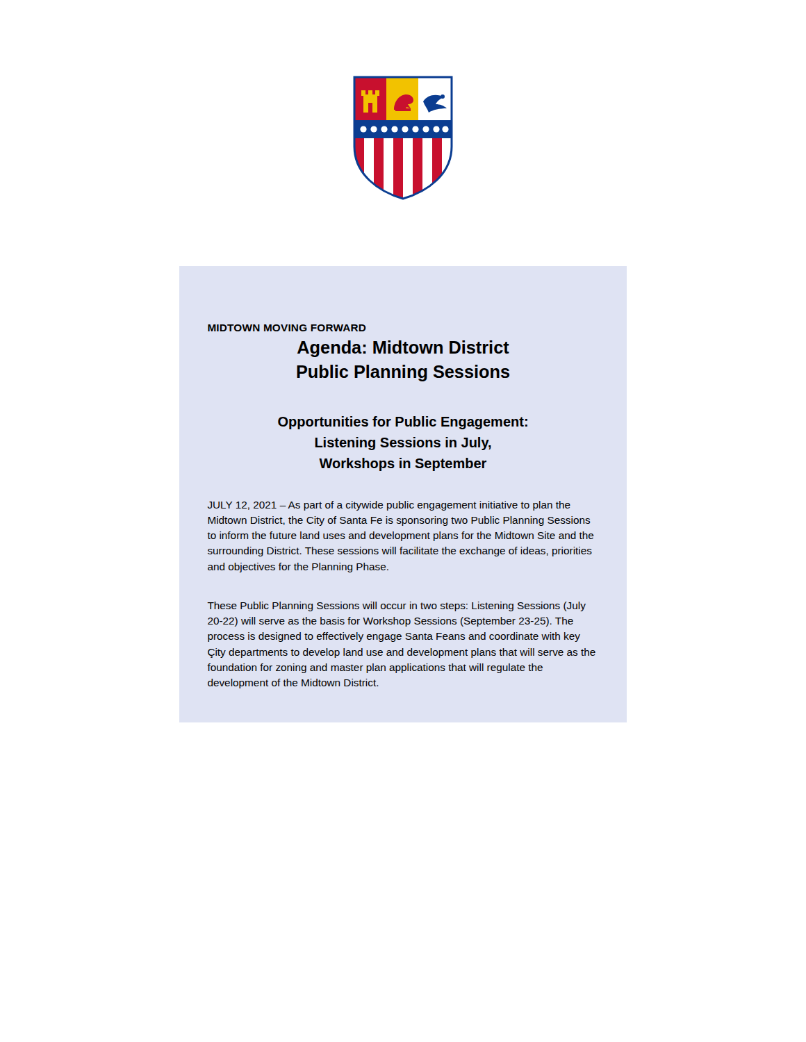MIDTOWN MOVING FORWARD
Agenda: Midtown District
Public Planning Sessions
Opportunities for Public Engagement:
Listening Sessions in July,
Workshops in September
JULY 12, 2021 – As part of a citywide public engagement initiative to plan the Midtown District, the City of Santa Fe is sponsoring two Public Planning Sessions to inform the future land uses and development plans for the Midtown Site and the surrounding District. These sessions will facilitate the exchange of ideas, priorities and objectives for the Planning Phase.
These Public Planning Sessions will occur in two steps: Listening Sessions (July 20-22) will serve as the basis for Workshop Sessions (September 23-25). The process is designed to effectively engage Santa Feans and coordinate with key Çity departments to develop land use and development plans that will serve as the foundation for zoning and master plan applications that will regulate the development of the Midtown District.